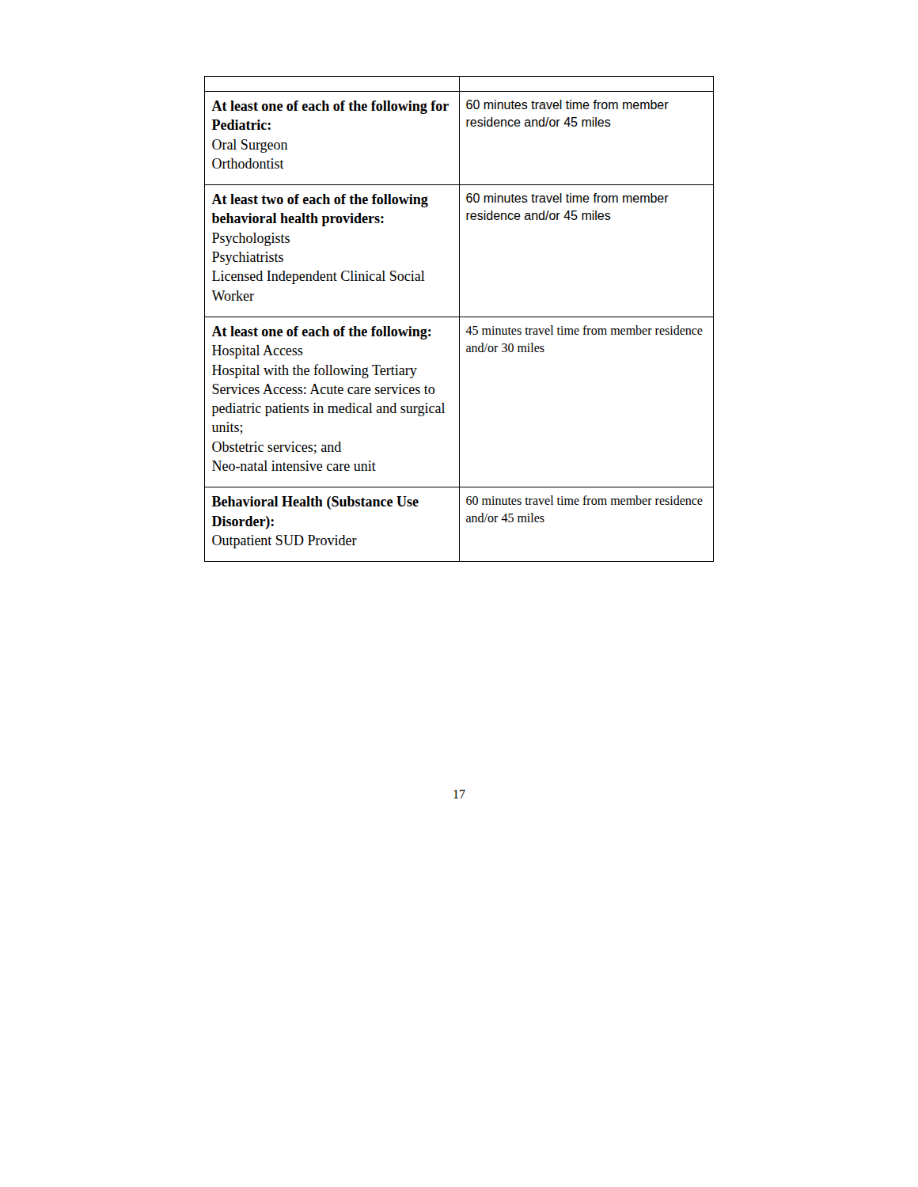| At least one of each of the following for Pediatric: Oral Surgeon Orthodontist | 60 minutes travel time from member residence and/or 45 miles |
| At least two of each of the following behavioral health providers: Psychologists Psychiatrists Licensed Independent Clinical Social Worker | 60 minutes travel time from member residence and/or 45 miles |
| At least one of each of the following: Hospital Access Hospital with the following Tertiary Services Access: Acute care services to pediatric patients in medical and surgical units; Obstetric services; and Neo-natal intensive care unit | 45 minutes travel time from member residence and/or 30 miles |
| Behavioral Health (Substance Use Disorder): Outpatient SUD Provider | 60 minutes travel time from member residence and/or 45 miles |
17